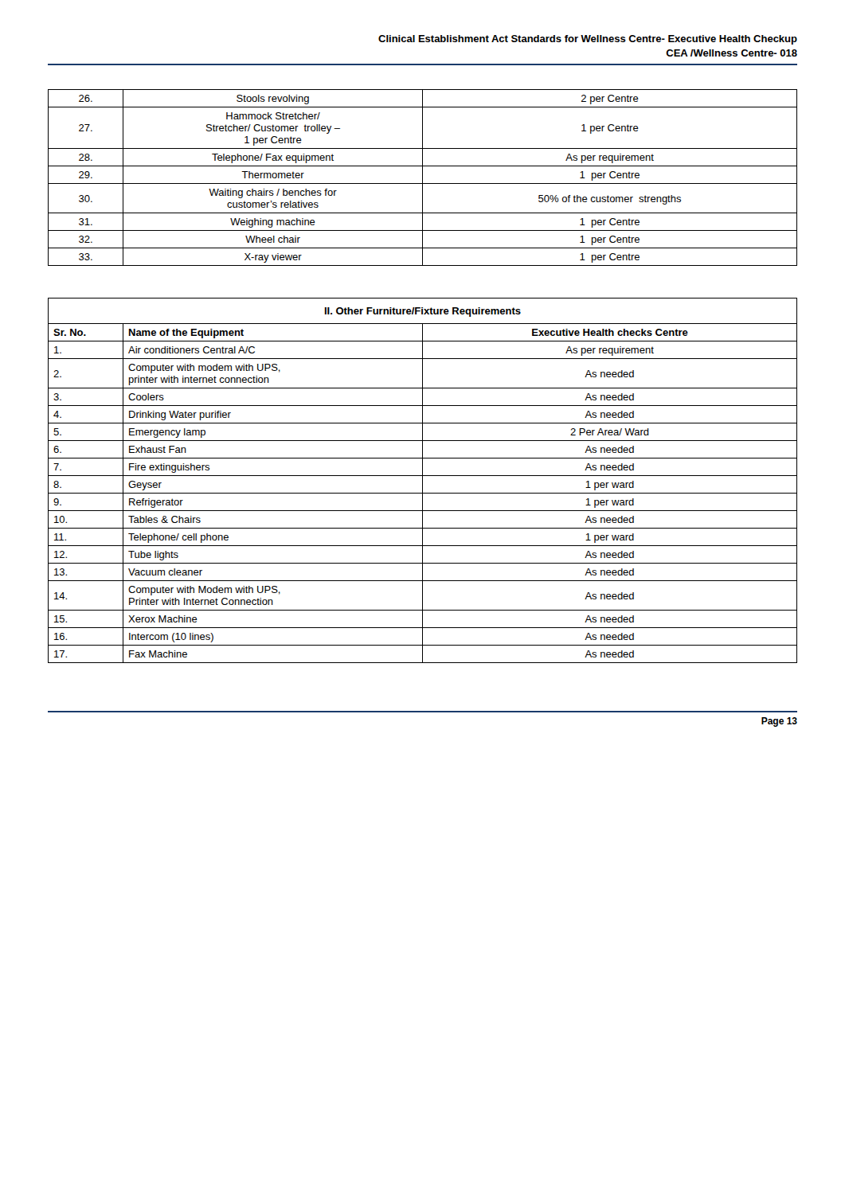Clinical Establishment Act Standards for Wellness Centre- Executive Health Checkup
CEA /Wellness Centre- 018
| 26. | Stools revolving | 2 per Centre |
| 27. | Hammock Stretcher/ Stretcher/ Customer trolley – 1 per Centre | 1 per Centre |
| 28. | Telephone/ Fax equipment | As per requirement |
| 29. | Thermometer | 1 per Centre |
| 30. | Waiting chairs / benches for customer’s relatives | 50% of the customer strengths |
| 31. | Weighing machine | 1 per Centre |
| 32. | Wheel chair | 1 per Centre |
| 33. | X-ray viewer | 1 per Centre |
| II. Other Furniture/Fixture Requirements |
| Sr. No. | Name of the Equipment | Executive Health checks Centre |
| 1. | Air conditioners Central A/C | As per requirement |
| 2. | Computer with modem with UPS, printer with internet connection | As needed |
| 3. | Coolers | As needed |
| 4. | Drinking Water purifier | As needed |
| 5. | Emergency lamp | 2 Per Area/ Ward |
| 6. | Exhaust Fan | As needed |
| 7. | Fire extinguishers | As needed |
| 8. | Geyser | 1 per ward |
| 9. | Refrigerator | 1 per ward |
| 10. | Tables & Chairs | As needed |
| 11. | Telephone/ cell phone | 1 per ward |
| 12. | Tube lights | As needed |
| 13. | Vacuum cleaner | As needed |
| 14. | Computer with Modem with UPS, Printer with Internet Connection | As needed |
| 15. | Xerox Machine | As needed |
| 16. | Intercom (10 lines) | As needed |
| 17. | Fax Machine | As needed |
Page 13